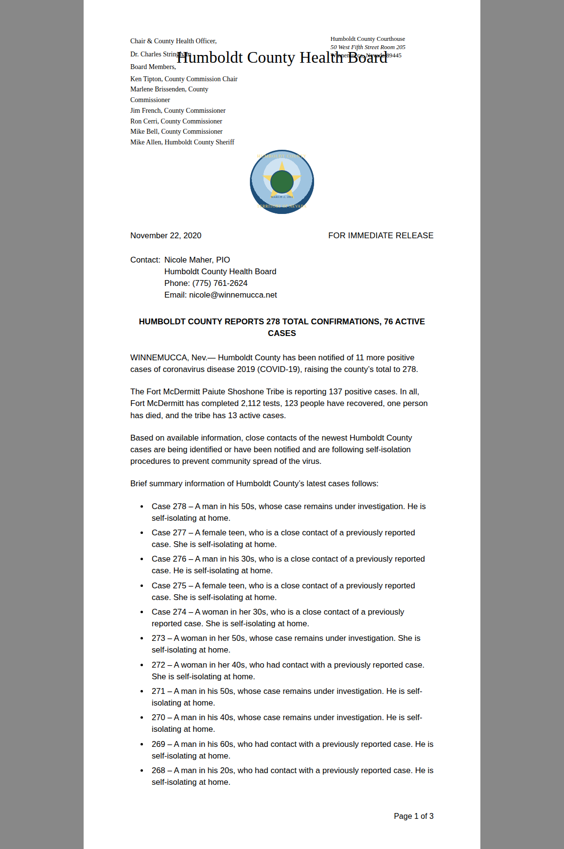Chair & County Health Officer,
Dr. Charles Stringham
Board Members,
Ken Tipton, County Commission Chair
Marlene Brissenden, County Commissioner
Jim French, County Commissioner
Ron Cerri, County Commissioner
Mike Bell, County Commissioner
Mike Allen, Humboldt County Sheriff
Humboldt County Courthouse
50 West Fifth Street Room 205
Winnemucca, Nevada 89445
Humboldt County Health Board
MARCH 2, 1861
November 22, 2020 FOR IMMEDIATE RELEASE
| Contact: | Nicole Maher, PIO |
| | Humboldt County Health Board |
| | Phone: (775) 761-2624 |
| | Email: nicole@winnemucca.net |
HUMBOLDT COUNTY REPORTS 278 TOTAL CONFIRMATIONS, 76 ACTIVE CASES
WINNEMUCCA, Nev.— Humboldt County has been notified of 11 more positive cases of coronavirus disease 2019 (COVID-19), raising the county’s total to 278.
The Fort McDermitt Paiute Shoshone Tribe is reporting 137 positive cases. In all, Fort McDermitt has completed 2,112 tests, 123 people have recovered, one person has died, and the tribe has 13 active cases.
Based on available information, close contacts of the newest Humboldt County cases are being identified or have been notified and are following self-isolation procedures to prevent community spread of the virus.
Brief summary information of Humboldt County’s latest cases follows:
Case 278 – A man in his 50s, whose case remains under investigation. He is self-isolating at home.
Case 277 – A female teen, who is a close contact of a previously reported case. She is self-isolating at home.
Case 276 – A man in his 30s, who is a close contact of a previously reported case. He is self-isolating at home.
Case 275 – A female teen, who is a close contact of a previously reported case. She is self-isolating at home.
Case 274 – A woman in her 30s, who is a close contact of a previously reported case. She is self-isolating at home.
273 – A woman in her 50s, whose case remains under investigation. She is self-isolating at home.
272 – A woman in her 40s, who had contact with a previously reported case. She is self-isolating at home.
271 – A man in his 50s, whose case remains under investigation. He is self-isolating at home.
270 – A man in his 40s, whose case remains under investigation. He is self-isolating at home.
269 – A man in his 60s, who had contact with a previously reported case. He is self-isolating at home.
268 – A man in his 20s, who had contact with a previously reported case. He is self-isolating at home.
Page 1 of 3